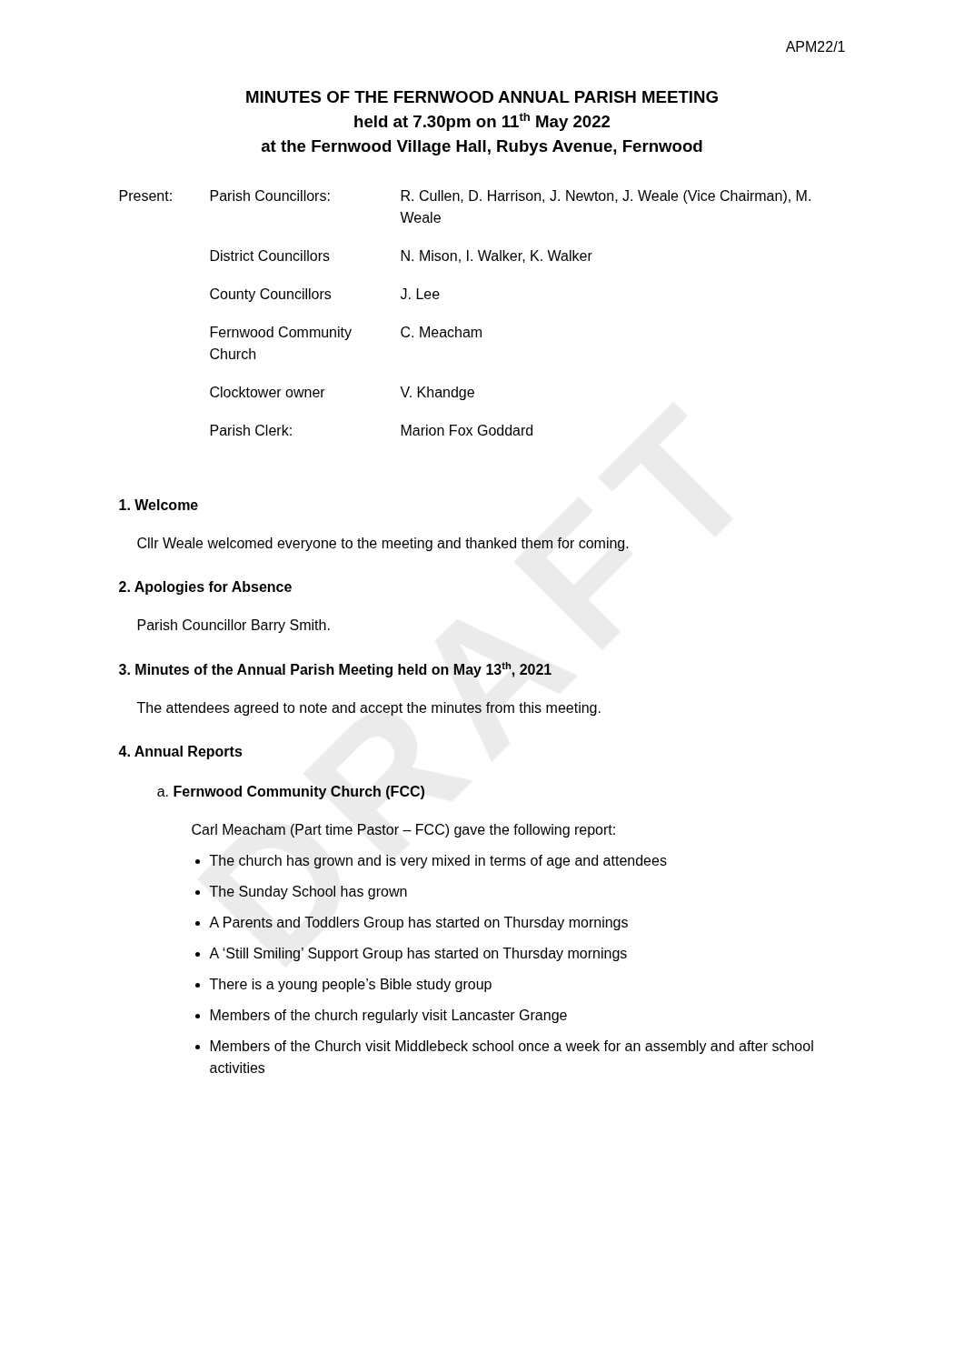DRAFT
APM22/1
MINUTES OF THE FERNWOOD ANNUAL PARISH MEETING held at 7.30pm on 11th May 2022 at the Fernwood Village Hall, Rubys Avenue, Fernwood
| Present: | Parish Councillors: | R. Cullen, D. Harrison, J. Newton, J. Weale (Vice Chairman), M. Weale |
| | District Councillors | N. Mison, I. Walker, K. Walker |
| | County Councillors | J. Lee |
| | Fernwood Community Church | C. Meacham |
| | Clocktower owner | V. Khandge |
| | Parish Clerk: | Marion Fox Goddard |
Welcome
Cllr Weale welcomed everyone to the meeting and thanked them for coming.
Apologies for Absence
Parish Councillor Barry Smith.
Minutes of the Annual Parish Meeting held on May 13th, 2021
The attendees agreed to note and accept the minutes from this meeting.
Annual Reports
Fernwood Community Church (FCC)
Carl Meacham (Part time Pastor – FCC) gave the following report:
The church has grown and is very mixed in terms of age and attendees
The Sunday School has grown
A Parents and Toddlers Group has started on Thursday mornings
A ‘Still Smiling’ Support Group has started on Thursday mornings
There is a young people’s Bible study group
Members of the church regularly visit Lancaster Grange
Members of the Church visit Middlebeck school once a week for an assembly and after school activities